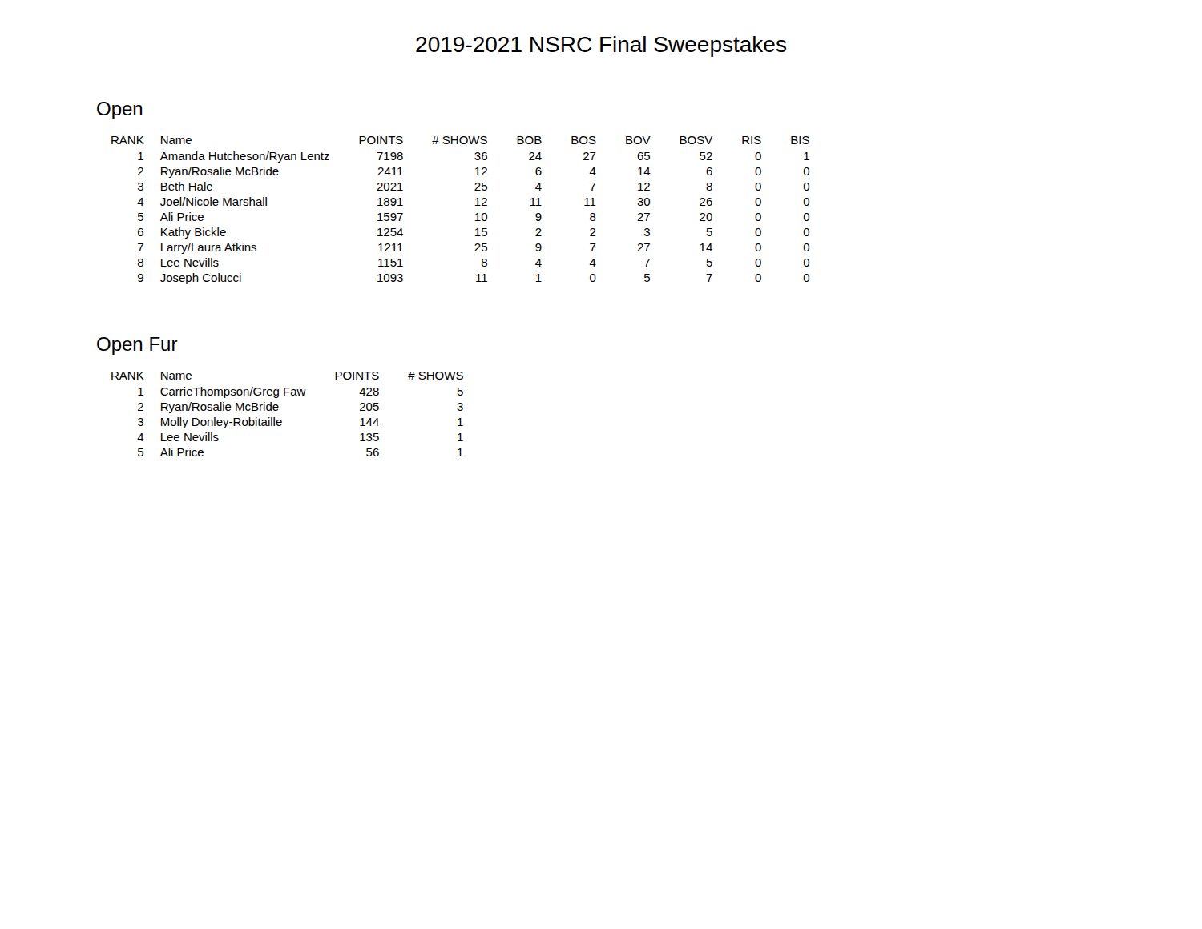2019-2021 NSRC Final Sweepstakes
Open
| RANK | Name | POINTS | # SHOWS | BOB | BOS | BOV | BOSV | RIS | BIS |
| --- | --- | --- | --- | --- | --- | --- | --- | --- | --- |
| 1 | Amanda Hutcheson/Ryan Lentz | 7198 | 36 | 24 | 27 | 65 | 52 | 0 | 1 |
| 2 | Ryan/Rosalie McBride | 2411 | 12 | 6 | 4 | 14 | 6 | 0 | 0 |
| 3 | Beth Hale | 2021 | 25 | 4 | 7 | 12 | 8 | 0 | 0 |
| 4 | Joel/Nicole Marshall | 1891 | 12 | 11 | 11 | 30 | 26 | 0 | 0 |
| 5 | Ali Price | 1597 | 10 | 9 | 8 | 27 | 20 | 0 | 0 |
| 6 | Kathy Bickle | 1254 | 15 | 2 | 2 | 3 | 5 | 0 | 0 |
| 7 | Larry/Laura Atkins | 1211 | 25 | 9 | 7 | 27 | 14 | 0 | 0 |
| 8 | Lee Nevills | 1151 | 8 | 4 | 4 | 7 | 5 | 0 | 0 |
| 9 | Joseph Colucci | 1093 | 11 | 1 | 0 | 5 | 7 | 0 | 0 |
Open Fur
| RANK | Name | POINTS | # SHOWS |
| --- | --- | --- | --- |
| 1 | CarrieThompson/Greg Faw | 428 | 5 |
| 2 | Ryan/Rosalie McBride | 205 | 3 |
| 3 | Molly Donley-Robitaille | 144 | 1 |
| 4 | Lee Nevills | 135 | 1 |
| 5 | Ali Price | 56 | 1 |